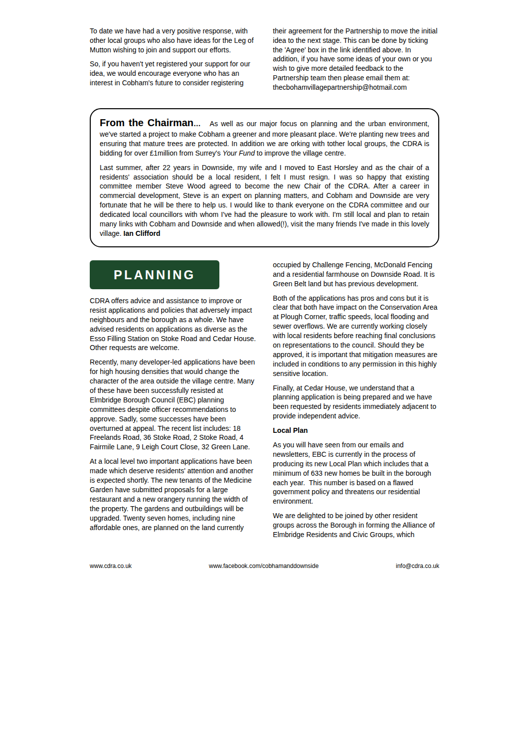To date we have had a very positive response, with other local groups who also have ideas for the Leg of Mutton wishing to join and support our efforts.
So, if you haven't yet registered your support for our idea, we would encourage everyone who has an interest in Cobham's future to consider registering
their agreement for the Partnership to move the initial idea to the next stage. This can be done by ticking the 'Agree' box in the link identified above. In addition, if you have some ideas of your own or you wish to give more detailed feedback to the Partnership team then please email them at: thecbohamvillagepartnership@hotmail.com
From the Chairman… As well as our major focus on planning and the urban environment, we've started a project to make Cobham a greener and more pleasant place. We're planting new trees and ensuring that mature trees are protected. In addition we are orking with tother local groups, the CDRA is bidding for over £1million from Surrey's Your Fund to improve the village centre.
Last summer, after 22 years in Downside, my wife and I moved to East Horsley and as the chair of a residents' association should be a local resident, I felt I must resign. I was so happy that existing committee member Steve Wood agreed to become the new Chair of the CDRA. After a career in commercial development, Steve is an expert on planning matters, and Cobham and Downside are very fortunate that he will be there to help us. I would like to thank everyone on the CDRA committee and our dedicated local councillors with whom I've had the pleasure to work with. I'm still local and plan to retain many links with Cobham and Downside and when allowed(!), visit the many friends I've made in this lovely village. Ian Clifford
PLANNING
CDRA offers advice and assistance to improve or resist applications and policies that adversely impact neighbours and the borough as a whole. We have advised residents on applications as diverse as the Esso Filling Station on Stoke Road and Cedar House. Other requests are welcome.
Recently, many developer-led applications have been for high housing densities that would change the character of the area outside the village centre. Many of these have been successfully resisted at Elmbridge Borough Council (EBC) planning committees despite officer recommendations to approve. Sadly, some successes have been overturned at appeal. The recent list includes: 18 Freelands Road, 36 Stoke Road, 2 Stoke Road, 4 Fairmile Lane, 9 Leigh Court Close, 32 Green Lane.
At a local level two important applications have been made which deserve residents' attention and another is expected shortly. The new tenants of the Medicine Garden have submitted proposals for a large restaurant and a new orangery running the width of the property. The gardens and outbuildings will be upgraded. Twenty seven homes, including nine affordable ones, are planned on the land currently
occupied by Challenge Fencing, McDonald Fencing and a residential farmhouse on Downside Road. It is Green Belt land but has previous development.
Both of the applications has pros and cons but it is clear that both have impact on the Conservation Area at Plough Corner, traffic speeds, local flooding and sewer overflows. We are currently working closely with local residents before reaching final conclusions on representations to the council. Should they be approved, it is important that mitigation measures are included in conditions to any permission in this highly sensitive location.
Finally, at Cedar House, we understand that a planning application is being prepared and we have been requested by residents immediately adjacent to provide independent advice.
Local Plan
As you will have seen from our emails and newsletters, EBC is currently in the process of producing its new Local Plan which includes that a minimum of 633 new homes be built in the borough each year. This number is based on a flawed government policy and threatens our residential environment.
We are delighted to be joined by other resident groups across the Borough in forming the Alliance of Elmbridge Residents and Civic Groups, which
www.cdra.co.uk
www.facebook.com/cobhamanddownside
info@cdra.co.uk